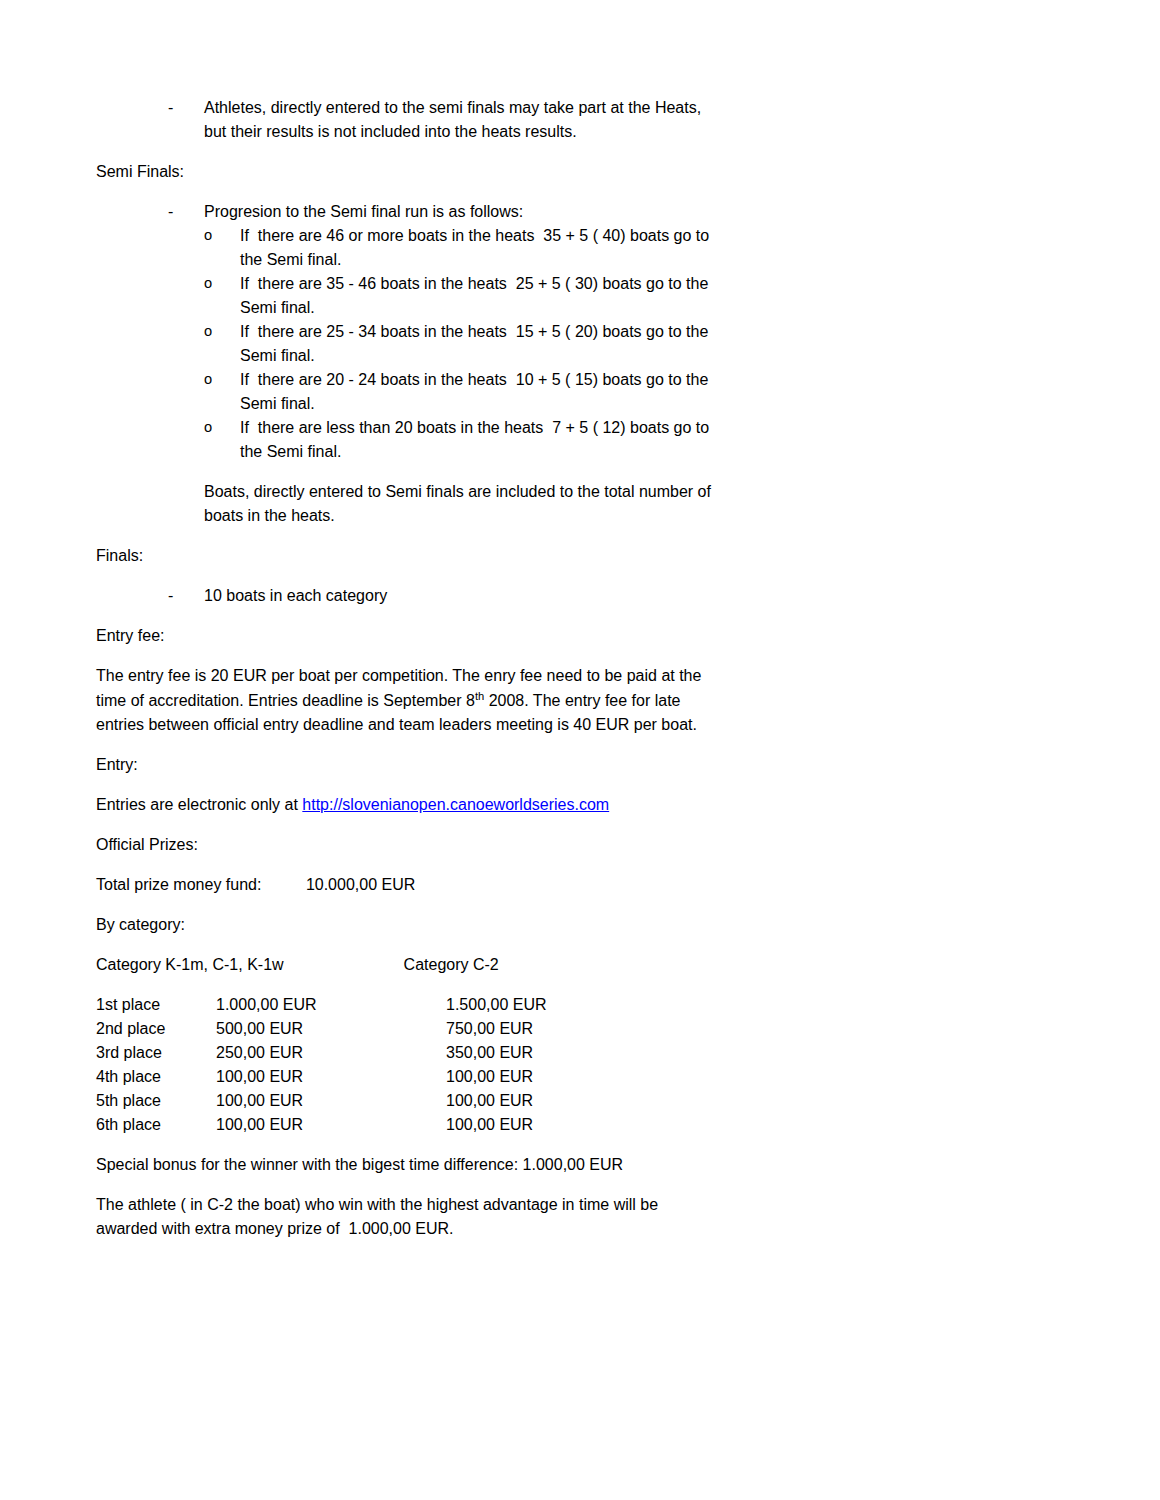Athletes, directly entered to the semi finals may take part at the Heats, but their results is not included into the heats results.
Semi Finals:
Progresion to the Semi final run is as follows:
If there are 46 or more boats in the heats 35 + 5 ( 40) boats go to the Semi final.
If there are 35 - 46 boats in the heats 25 + 5 ( 30) boats go to the Semi final.
If there are 25 - 34 boats in the heats 15 + 5 ( 20) boats go to the Semi final.
If there are 20 - 24 boats in the heats 10 + 5 ( 15) boats go to the Semi final.
If there are less than 20 boats in the heats 7 + 5 ( 12) boats go to the Semi final.
Boats, directly entered to Semi finals are included to the total number of boats in the heats.
Finals:
10 boats in each category
Entry fee:
The entry fee is 20 EUR per boat per competition. The enry fee need to be paid at the time of accreditation. Entries deadline is September 8th 2008. The entry fee for late entries between official entry deadline and team leaders meeting is 40 EUR per boat.
Entry:
Entries are electronic only at http://slovenianopen.canoeworldseries.com
Official Prizes:
Total prize money fund: 10.000,00 EUR
By category:
Category K-1m, C-1, K-1wCategory C-2
| 1st place | 1.000,00 EUR | 1.500,00 EUR |
| 2nd place | 500,00 EUR | 750,00 EUR |
| 3rd place | 250,00 EUR | 350,00 EUR |
| 4th place | 100,00 EUR | 100,00 EUR |
| 5th place | 100,00 EUR | 100,00 EUR |
| 6th place | 100,00 EUR | 100,00 EUR |
Special bonus for the winner with the bigest time difference: 1.000,00 EUR
The athlete ( in C-2 the boat) who win with the highest advantage in time will be awarded with extra money prize of 1.000,00 EUR.